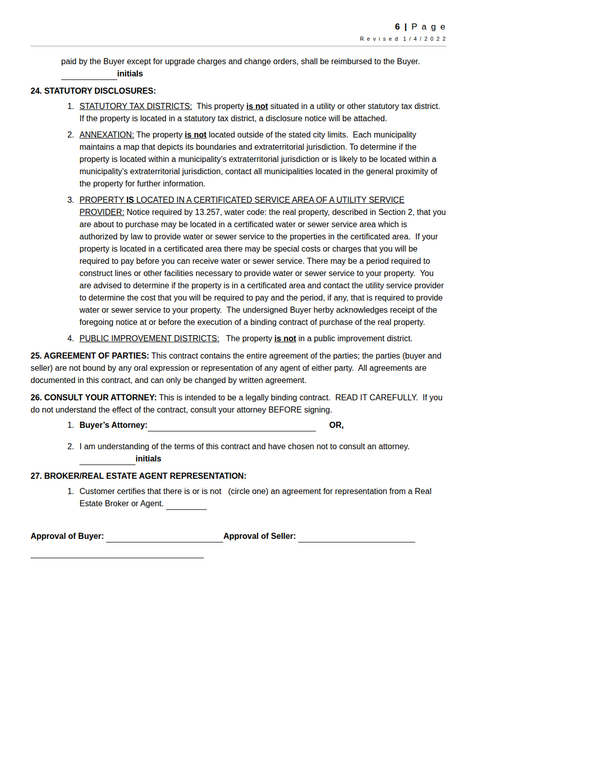6 | P a g e
R e v i s e d 1 / 4 / 2 0 2 2
paid by the Buyer except for upgrade charges and change orders, shall be reimbursed to the Buyer. initials
24. STATUTORY DISCLOSURES:
STATUTORY TAX DISTRICTS: This property is not situated in a utility or other statutory tax district. If the property is located in a statutory tax district, a disclosure notice will be attached.
ANNEXATION: The property is not located outside of the stated city limits. Each municipality maintains a map that depicts its boundaries and extraterritorial jurisdiction. To determine if the property is located within a municipality’s extraterritorial jurisdiction or is likely to be located within a municipality’s extraterritorial jurisdiction, contact all municipalities located in the general proximity of the property for further information.
PROPERTY IS LOCATED IN A CERTIFICATED SERVICE AREA OF A UTILITY SERVICE PROVIDER: Notice required by 13.257, water code: the real property, described in Section 2, that you are about to purchase may be located in a certificated water or sewer service area which is authorized by law to provide water or sewer service to the properties in the certificated area. If your property is located in a certificated area there may be special costs or charges that you will be required to pay before you can receive water or sewer service. There may be a period required to construct lines or other facilities necessary to provide water or sewer service to your property. You are advised to determine if the property is in a certificated area and contact the utility service provider to determine the cost that you will be required to pay and the period, if any, that is required to provide water or sewer service to your property. The undersigned Buyer herby acknowledges receipt of the foregoing notice at or before the execution of a binding contract of purchase of the real property.
PUBLIC IMPROVEMENT DISTRICTS: The property is not in a public improvement district.
25. AGREEMENT OF PARTIES: This contract contains the entire agreement of the parties; the parties (buyer and seller) are not bound by any oral expression or representation of any agent of either party. All agreements are documented in this contract, and can only be changed by written agreement.
26. CONSULT YOUR ATTORNEY: This is intended to be a legally binding contract. READ IT CAREFULLY. If you do not understand the effect of the contract, consult your attorney BEFORE signing.
Buyer’s Attorney: OR,
I am understanding of the terms of this contract and have chosen not to consult an attorney. initials
27. BROKER/REAL ESTATE AGENT REPRESENTATION:
Customer certifies that there is or is not (circle one) an agreement for representation from a Real Estate Broker or Agent.
Approval of Buyer: Approval of Seller: